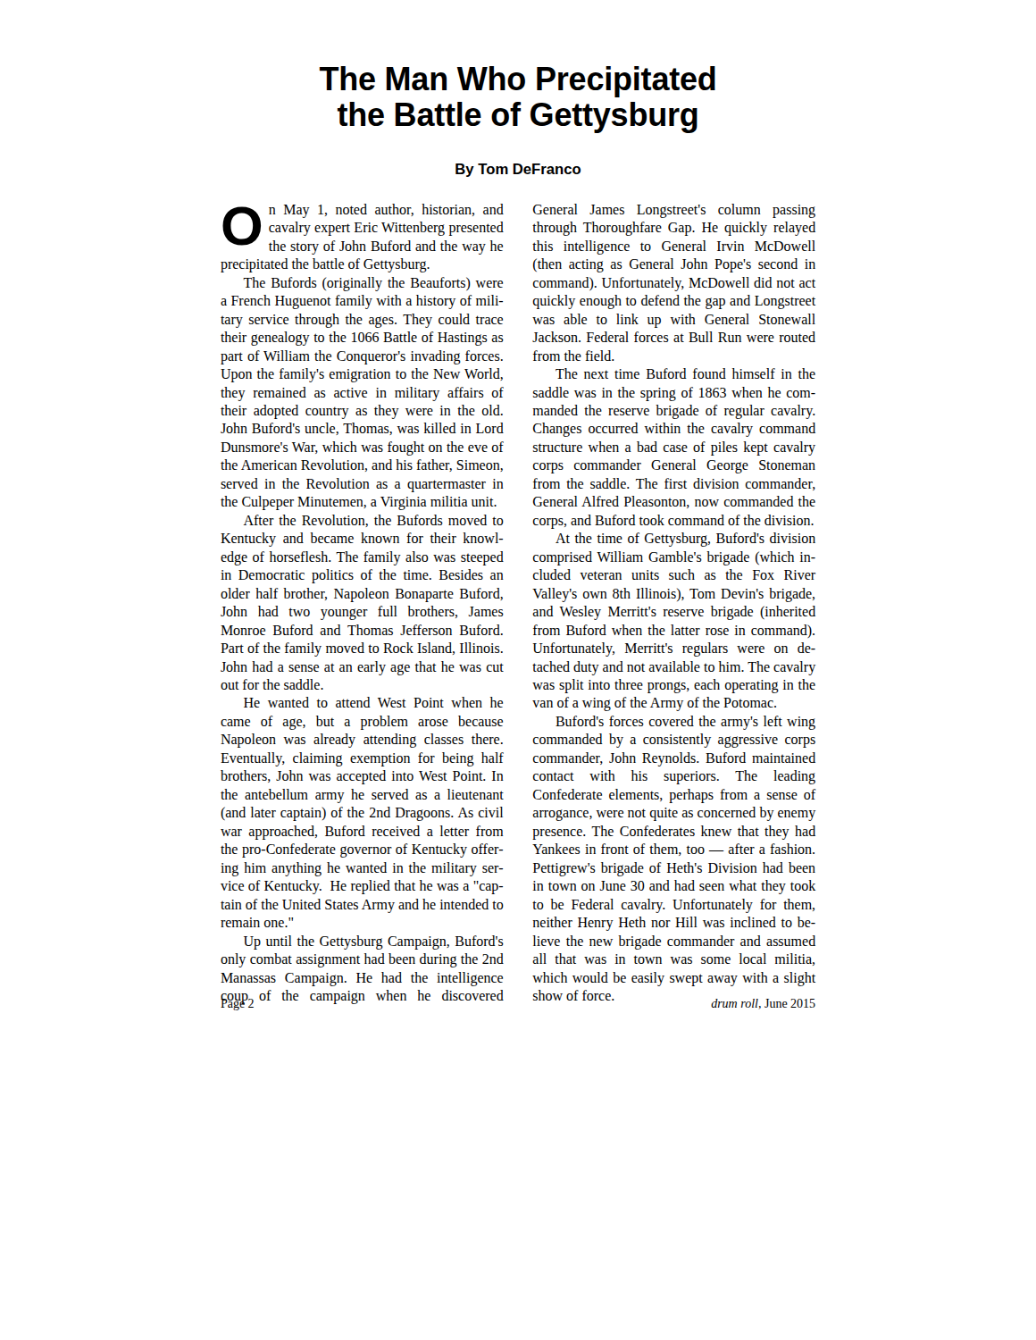The Man Who Precipitated
the Battle of Gettysburg
By Tom DeFranco
On May 1, noted author, historian, and cavalry expert Eric Wittenberg presented the story of John Buford and the way he precipitated the battle of Gettysburg.
The Bufords (originally the Beauforts) were a French Huguenot family with a history of military service through the ages. They could trace their genealogy to the 1066 Battle of Hastings as part of William the Conqueror's invading forces. Upon the family's emigration to the New World, they remained as active in military affairs of their adopted country as they were in the old. John Buford's uncle, Thomas, was killed in Lord Dunsmore's War, which was fought on the eve of the American Revolution, and his father, Simeon, served in the Revolution as a quartermaster in the Culpeper Minutemen, a Virginia militia unit.
After the Revolution, the Bufords moved to Kentucky and became known for their knowledge of horseflesh. The family also was steeped in Democratic politics of the time. Besides an older half brother, Napoleon Bonaparte Buford, John had two younger full brothers, James Monroe Buford and Thomas Jefferson Buford. Part of the family moved to Rock Island, Illinois. John had a sense at an early age that he was cut out for the saddle.
He wanted to attend West Point when he came of age, but a problem arose because Napoleon was already attending classes there. Eventually, claiming exemption for being half brothers, John was accepted into West Point. In the antebellum army he served as a lieutenant (and later captain) of the 2nd Dragoons. As civil war approached, Buford received a letter from the pro-Confederate governor of Kentucky offering him anything he wanted in the military service of Kentucky. He replied that he was a "captain of the United States Army and he intended to remain one."
Up until the Gettysburg Campaign, Buford's only combat assignment had been during the 2nd Manassas Campaign. He had the intelligence coup of the campaign when he discovered General James Longstreet's column passing through Thoroughfare Gap. He quickly relayed this intelligence to General Irvin McDowell (then acting as General John Pope's second in command). Unfortunately, McDowell did not act quickly enough to defend the gap and Longstreet was able to link up with General Stonewall Jackson. Federal forces at Bull Run were routed from the field.
The next time Buford found himself in the saddle was in the spring of 1863 when he commanded the reserve brigade of regular cavalry. Changes occurred within the cavalry command structure when a bad case of piles kept cavalry corps commander General George Stoneman from the saddle. The first division commander, General Alfred Pleasonton, now commanded the corps, and Buford took command of the division.
At the time of Gettysburg, Buford's division comprised William Gamble's brigade (which included veteran units such as the Fox River Valley's own 8th Illinois), Tom Devin's brigade, and Wesley Merritt's reserve brigade (inherited from Buford when the latter rose in command). Unfortunately, Merritt's regulars were on detached duty and not available to him. The cavalry was split into three prongs, each operating in the van of a wing of the Army of the Potomac.
Buford's forces covered the army's left wing commanded by a consistently aggressive corps commander, John Reynolds. Buford maintained contact with his superiors. The leading Confederate elements, perhaps from a sense of arrogance, were not quite as concerned by enemy presence. The Confederates knew that they had Yankees in front of them, too — after a fashion. Pettigrew's brigade of Heth's Division had been in town on June 30 and had seen what they took to be Federal cavalry. Unfortunately for them, neither Henry Heth nor Hill was inclined to believe the new brigade commander and assumed all that was in town was some local militia, which would be easily swept away with a slight show of force.
Page 2
drum roll, June 2015